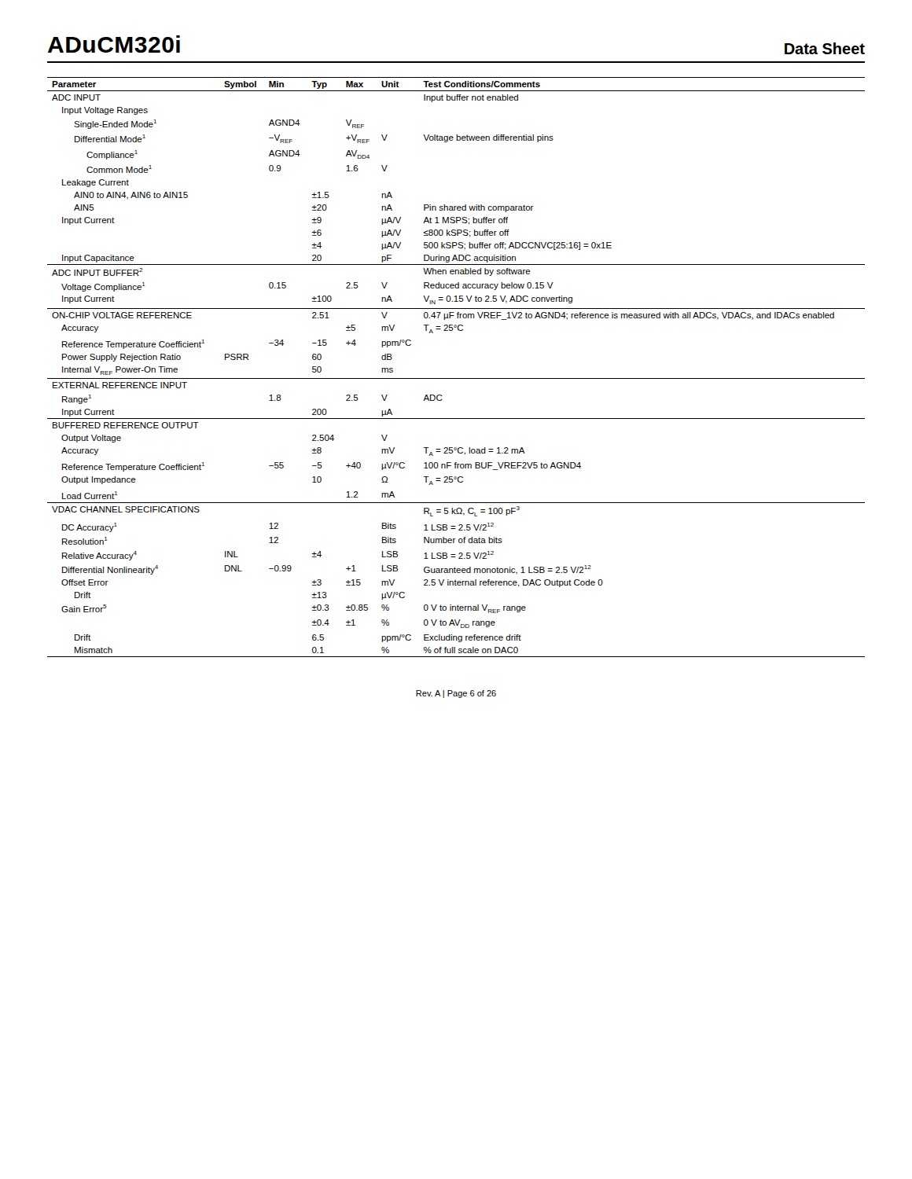ADuCM320i
Data Sheet
| Parameter | Symbol | Min | Typ | Max | Unit | Test Conditions/Comments |
| --- | --- | --- | --- | --- | --- | --- |
| ADC INPUT | | | | | | Input buffer not enabled |
| Input Voltage Ranges | | | | | | |
| Single-Ended Mode 1 | | AGND4 | | V REF | | |
| Differential Mode 1 | | −V REF | | +V REF | V | Voltage between differential pins |
| Compliance 1 | | AGND4 | | AV DD4 | | |
| Common Mode 1 | | 0.9 | | 1.6 | V | |
| Leakage Current | | | | | | |
| AIN0 to AIN4, AIN6 to AIN15 | | | ±1.5 | | nA | |
| AIN5 | | | ±20 | | nA | Pin shared with comparator |
| Input Current | | | ±9 | | µA/V | At 1 MSPS; buffer off |
| | | | ±6 | | µA/V | ≤800 kSPS; buffer off |
| | | | ±4 | | µA/V | 500 kSPS; buffer off; ADCCNVC[25:16] = 0x1E |
| Input Capacitance | | | 20 | | pF | During ADC acquisition |
| ADC INPUT BUFFER 2 | | | | | | When enabled by software |
| Voltage Compliance 1 | | 0.15 | | 2.5 | V | Reduced accuracy below 0.15 V |
| Input Current | | | ±100 | | nA | V IN = 0.15 V to 2.5 V, ADC converting |
| ON-CHIP VOLTAGE REFERENCE | | | 2.51 | | V | 0.47 µF from VREF_1V2 to AGND4; reference is measured with all ADCs, VDACs, and IDACs enabled |
| Accuracy | | | | ±5 | mV | T A = 25°C |
| Reference Temperature Coefficient 1 | | −34 | −15 | +4 | ppm/°C | |
| Power Supply Rejection Ratio | PSRR | | 60 | | dB | |
| Internal V REF Power-On Time | | | 50 | | ms | |
| EXTERNAL REFERENCE INPUT | | | | | | |
| Range 1 | | 1.8 | | 2.5 | V | ADC |
| Input Current | | | 200 | | µA | |
| BUFFERED REFERENCE OUTPUT | | | | | | |
| Output Voltage | | | 2.504 | | V | |
| Accuracy | | | ±8 | | mV | T A = 25°C, load = 1.2 mA |
| Reference Temperature Coefficient 1 | | −55 | −5 | +40 | µV/°C | 100 nF from BUF_VREF2V5 to AGND4 |
| Output Impedance | | | 10 | | Ω | T A = 25°C |
| Load Current 1 | | | | 1.2 | mA | |
| VDAC CHANNEL SPECIFICATIONS | | | | | | R L = 5 kΩ, C L = 100 pF 3 |
| DC Accuracy 1 | | 12 | | | Bits | 1 LSB = 2.5 V/2 12 |
| Resolution 1 | | 12 | | | Bits | Number of data bits |
| Relative Accuracy 4 | INL | | ±4 | | LSB | 1 LSB = 2.5 V/2 12 |
| Differential Nonlinearity 4 | DNL | −0.99 | | +1 | LSB | Guaranteed monotonic, 1 LSB = 2.5 V/2 12 |
| Offset Error | | | ±3 | ±15 | mV | 2.5 V internal reference, DAC Output Code 0 |
| Drift | | | ±13 | | µV/°C | |
| Gain Error 5 | | | ±0.3 | ±0.85 | % | 0 V to internal V REF range |
| | | | ±0.4 | ±1 | % | 0 V to AV DD range |
| Drift | | | 6.5 | | ppm/°C | Excluding reference drift |
| Mismatch | | | 0.1 | | % | % of full scale on DAC0 |
Rev. A | Page 6 of 26